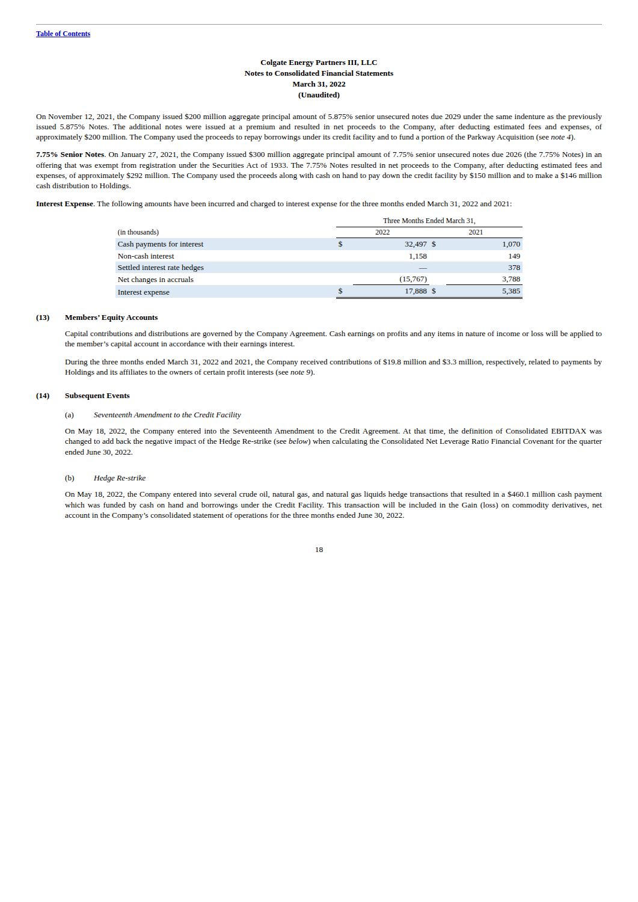Table of Contents
Colgate Energy Partners III, LLC
Notes to Consolidated Financial Statements
March 31, 2022
(Unaudited)
On November 12, 2021, the Company issued $200 million aggregate principal amount of 5.875% senior unsecured notes due 2029 under the same indenture as the previously issued 5.875% Notes. The additional notes were issued at a premium and resulted in net proceeds to the Company, after deducting estimated fees and expenses, of approximately $200 million. The Company used the proceeds to repay borrowings under its credit facility and to fund a portion of the Parkway Acquisition (see note 4).
7.75% Senior Notes. On January 27, 2021, the Company issued $300 million aggregate principal amount of 7.75% senior unsecured notes due 2026 (the 7.75% Notes) in an offering that was exempt from registration under the Securities Act of 1933. The 7.75% Notes resulted in net proceeds to the Company, after deducting estimated fees and expenses, of approximately $292 million. The Company used the proceeds along with cash on hand to pay down the credit facility by $150 million and to make a $146 million cash distribution to Holdings.
Interest Expense. The following amounts have been incurred and charged to interest expense for the three months ended March 31, 2022 and 2021:
| | Three Months Ended March 31, |
| (in thousands) | 2022 | 2021 |
| Cash payments for interest | $ | 32,497 | $ | 1,070 |
| Non-cash interest | | 1,158 | | 149 |
| Settled interest rate hedges | | — | | 378 |
| Net changes in accruals | | (15,767) | | 3,788 |
| Interest expense | $ | 17,888 | $ | 5,385 |
(13) Members’ Equity Accounts
Capital contributions and distributions are governed by the Company Agreement. Cash earnings on profits and any items in nature of income or loss will be applied to the member’s capital account in accordance with their earnings interest.
During the three months ended March 31, 2022 and 2021, the Company received contributions of $19.8 million and $3.3 million, respectively, related to payments by Holdings and its affiliates to the owners of certain profit interests (see note 9).
(14) Subsequent Events
(a) Seventeenth Amendment to the Credit Facility
On May 18, 2022, the Company entered into the Seventeenth Amendment to the Credit Agreement. At that time, the definition of Consolidated EBITDAX was changed to add back the negative impact of the Hedge Re-strike (see below) when calculating the Consolidated Net Leverage Ratio Financial Covenant for the quarter ended June 30, 2022.
(b) Hedge Re-strike
On May 18, 2022, the Company entered into several crude oil, natural gas, and natural gas liquids hedge transactions that resulted in a $460.1 million cash payment which was funded by cash on hand and borrowings under the Credit Facility. This transaction will be included in the Gain (loss) on commodity derivatives, net account in the Company’s consolidated statement of operations for the three months ended June 30, 2022.
18